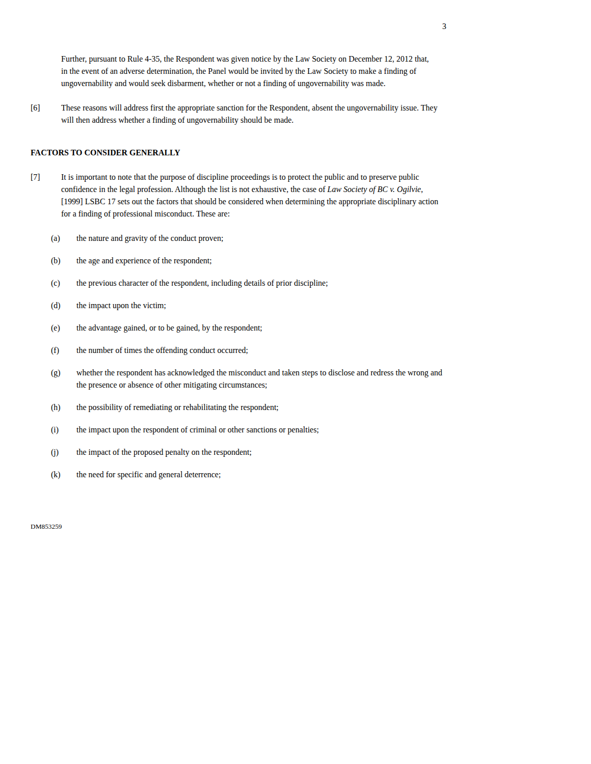3
Further, pursuant to Rule 4-35, the Respondent was given notice by the Law Society on December 12, 2012 that, in the event of an adverse determination, the Panel would be invited by the Law Society to make a finding of ungovernability and would seek disbarment, whether or not a finding of ungovernability was made.
[6]
These reasons will address first the appropriate sanction for the Respondent, absent the ungovernability issue. They will then address whether a finding of ungovernability should be made.
Factors to Consider Generally
[7]
It is important to note that the purpose of discipline proceedings is to protect the public and to preserve public confidence in the legal profession. Although the list is not exhaustive, the case of Law Society of BC v. Ogilvie, [1999] LSBC 17 sets out the factors that should be considered when determining the appropriate disciplinary action for a finding of professional misconduct. These are:
the nature and gravity of the conduct proven;
the age and experience of the respondent;
the previous character of the respondent, including details of prior discipline;
the impact upon the victim;
the advantage gained, or to be gained, by the respondent;
the number of times the offending conduct occurred;
whether the respondent has acknowledged the misconduct and taken steps to disclose and redress the wrong and the presence or absence of other mitigating circumstances;
the possibility of remediating or rehabilitating the respondent;
the impact upon the respondent of criminal or other sanctions or penalties;
the impact of the proposed penalty on the respondent;
the need for specific and general deterrence;
DM853259